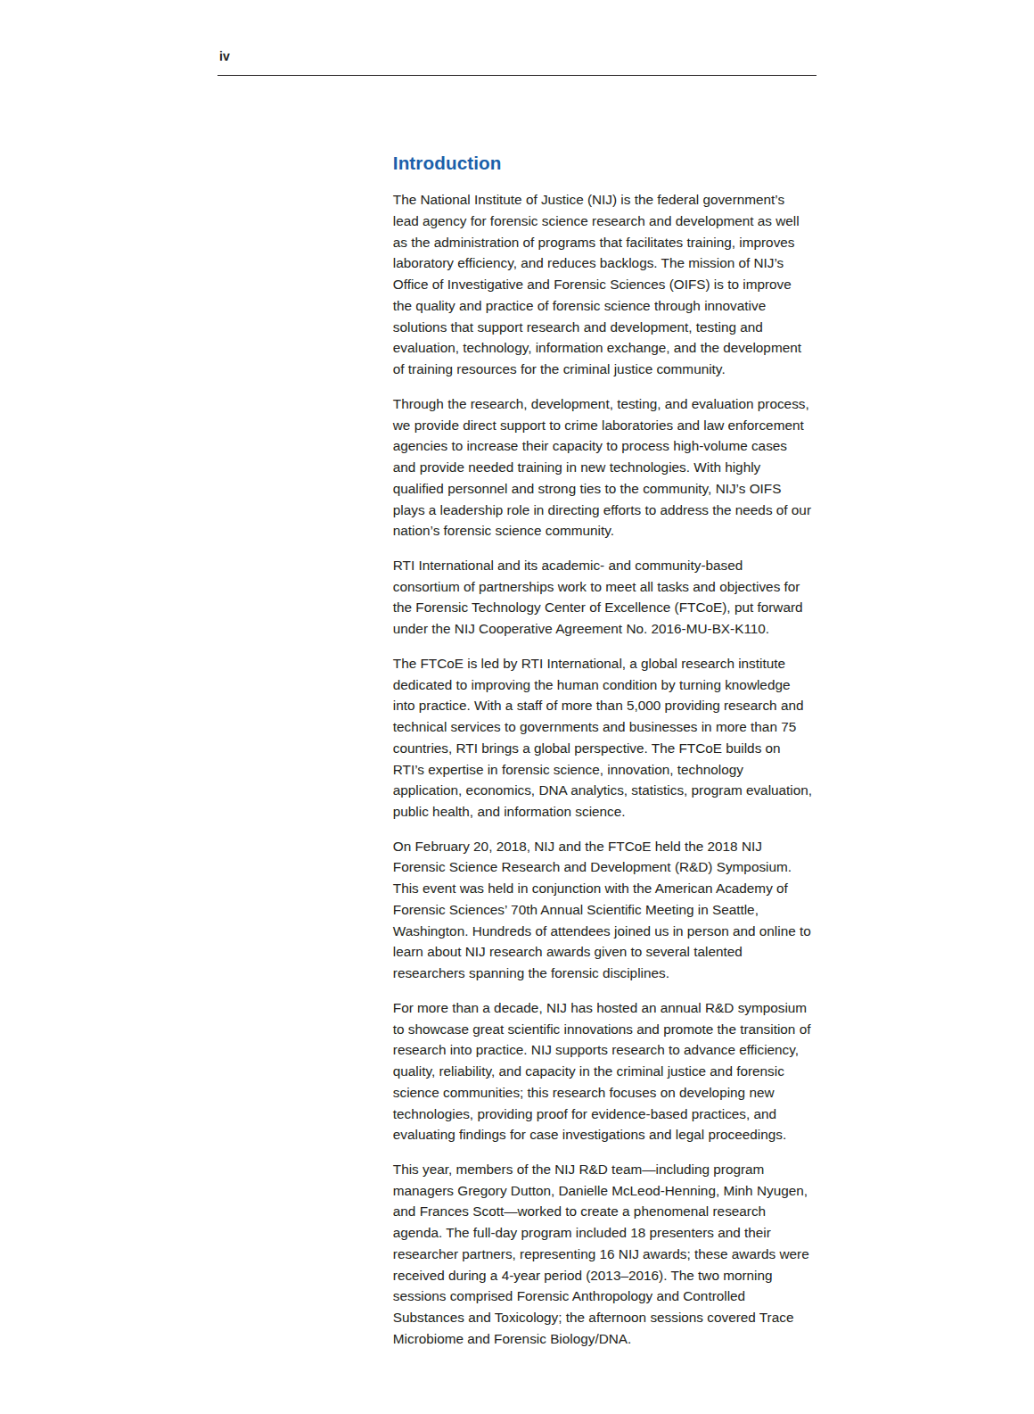iv
Introduction
The National Institute of Justice (NIJ) is the federal government’s lead agency for forensic science research and development as well as the administration of programs that facilitates training, improves laboratory efficiency, and reduces backlogs. The mission of NIJ’s Office of Investigative and Forensic Sciences (OIFS) is to improve the quality and practice of forensic science through innovative solutions that support research and development, testing and evaluation, technology, information exchange, and the development of training resources for the criminal justice community.
Through the research, development, testing, and evaluation process, we provide direct support to crime laboratories and law enforcement agencies to increase their capacity to process high-volume cases and provide needed training in new technologies. With highly qualified personnel and strong ties to the community, NIJ’s OIFS plays a leadership role in directing efforts to address the needs of our nation’s forensic science community.
RTI International and its academic- and community-based consortium of partnerships work to meet all tasks and objectives for the Forensic Technology Center of Excellence (FTCoE), put forward under the NIJ Cooperative Agreement No. 2016-MU-BX-K110.
The FTCoE is led by RTI International, a global research institute dedicated to improving the human condition by turning knowledge into practice. With a staff of more than 5,000 providing research and technical services to governments and businesses in more than 75 countries, RTI brings a global perspective. The FTCoE builds on RTI’s expertise in forensic science, innovation, technology application, economics, DNA analytics, statistics, program evaluation, public health, and information science.
On February 20, 2018, NIJ and the FTCoE held the 2018 NIJ Forensic Science Research and Development (R&D) Symposium. This event was held in conjunction with the American Academy of Forensic Sciences’ 70th Annual Scientific Meeting in Seattle, Washington. Hundreds of attendees joined us in person and online to learn about NIJ research awards given to several talented researchers spanning the forensic disciplines.
For more than a decade, NIJ has hosted an annual R&D symposium to showcase great scientific innovations and promote the transition of research into practice. NIJ supports research to advance efficiency, quality, reliability, and capacity in the criminal justice and forensic science communities; this research focuses on developing new technologies, providing proof for evidence-based practices, and evaluating findings for case investigations and legal proceedings.
This year, members of the NIJ R&D team—including program managers Gregory Dutton, Danielle McLeod-Henning, Minh Nyugen, and Frances Scott—worked to create a phenomenal research agenda. The full-day program included 18 presenters and their researcher partners, representing 16 NIJ awards; these awards were received during a 4-year period (2013–2016). The two morning sessions comprised Forensic Anthropology and Controlled Substances and Toxicology; the afternoon sessions covered Trace Microbiome and Forensic Biology/DNA.